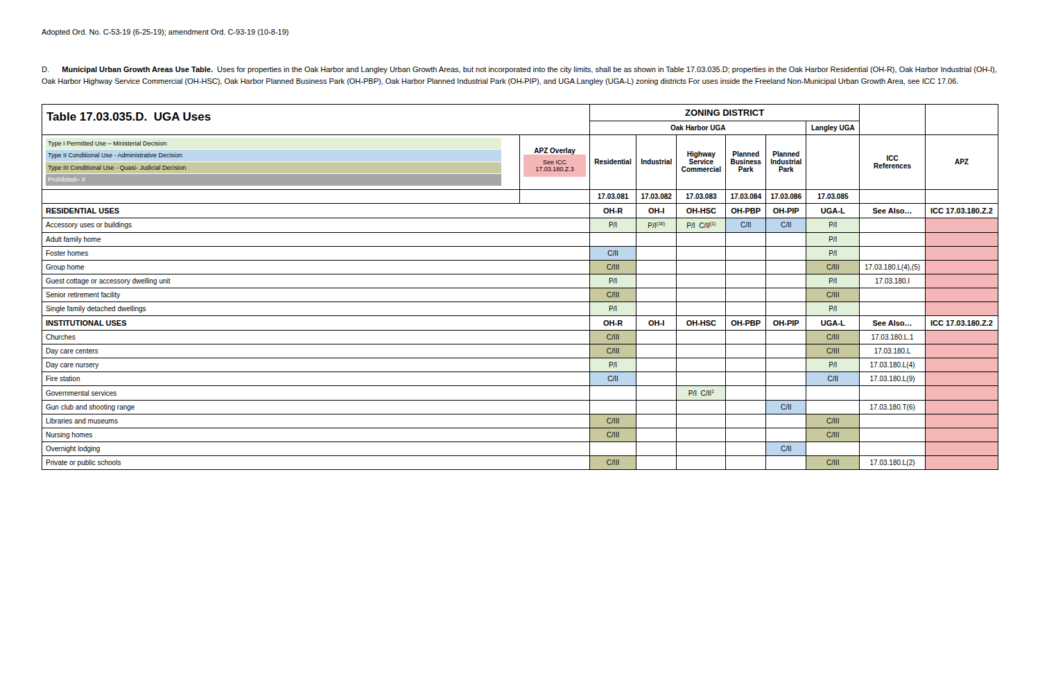Adopted Ord. No. C-53-19 (6-25-19); amendment Ord. C-93-19 (10-8-19)
D. Municipal Urban Growth Areas Use Table. Uses for properties in the Oak Harbor and Langley Urban Growth Areas, but not incorporated into the city limits, shall be as shown in Table 17.03.035.D; properties in the Oak Harbor Residential (OH-R), Oak Harbor Industrial (OH-I), Oak Harbor Highway Service Commercial (OH-HSC), Oak Harbor Planned Business Park (OH-PBP), Oak Harbor Planned Industrial Park (OH-PIP), and UGA Langley (UGA-L) zoning districts For uses inside the Freeland Non-Municipal Urban Growth Area, see ICC 17.06.
| Table 17.03.035.D. UGA Uses | ZONING DISTRICT | | |
| Oak Harbor UGA | Langley UGA |
| Type I Permitted Use – Ministerial Decision Type II Conditional Use - Administrative Decision Type III Conditional Use - Quasi- Judicial Decision Prohibited= X | APZ Overlay See ICC 17.03.180.Z.3 | Residential | Industrial | Highway Service Commercial | Planned Business Park | Planned Industrial Park | | ICC References | APZ |
| | | 17.03.081 | 17.03.082 | 17.03.083 | 17.03.084 | 17.03.086 | 17.03.085 | | |
| RESIDENTIAL USES | OH-R | OH-I | OH-HSC | OH-PBP | OH-PIP | UGA-L | See Also… | ICC 17.03.180.Z.2 |
| Accessory uses or buildings | P/I | P/I (16) | P/I C/II (1) | C/II | C/II | P/I | | |
| Adult family home | | | | | | P/I | | |
| Foster homes | C/II | | | | | P/I | | |
| Group home | C/III | | | | | C/III | 17.03.180.L(4),(5) | |
| Guest cottage or accessory dwelling unit | P/I | | | | | P/I | 17.03.180.I | |
| Senior retirement facility | C/III | | | | | C/III | | |
| Single family detached dwellings | P/I | | | | | P/I | | |
| INSTITUTIONAL USES | OH-R | OH-I | OH-HSC | OH-PBP | OH-PIP | UGA-L | See Also… | ICC 17.03.180.Z.2 |
| Churches | C/III | | | | | C/III | 17.03.180.L.1 | |
| Day care centers | C/III | | | | | C/III | 17.03.180.L | |
| Day care nursery | P/I | | | | | P/I | 17.03.180.L(4) | |
| Fire station | C/II | | | | | C/II | 17.03.180.L(9) | |
| Governmental services | | | P/I C/II 1 | | | | | |
| Gun club and shooting range | | | | | C/II | | 17.03.180.T(6) | |
| Libraries and museums | C/III | | | | | C/III | | |
| Nursing homes | C/III | | | | | C/III | | |
| Overnight lodging | | | | | C/II | | | |
| Private or public schools | C/III | | | | | C/III | 17.03.180.L(2) | |